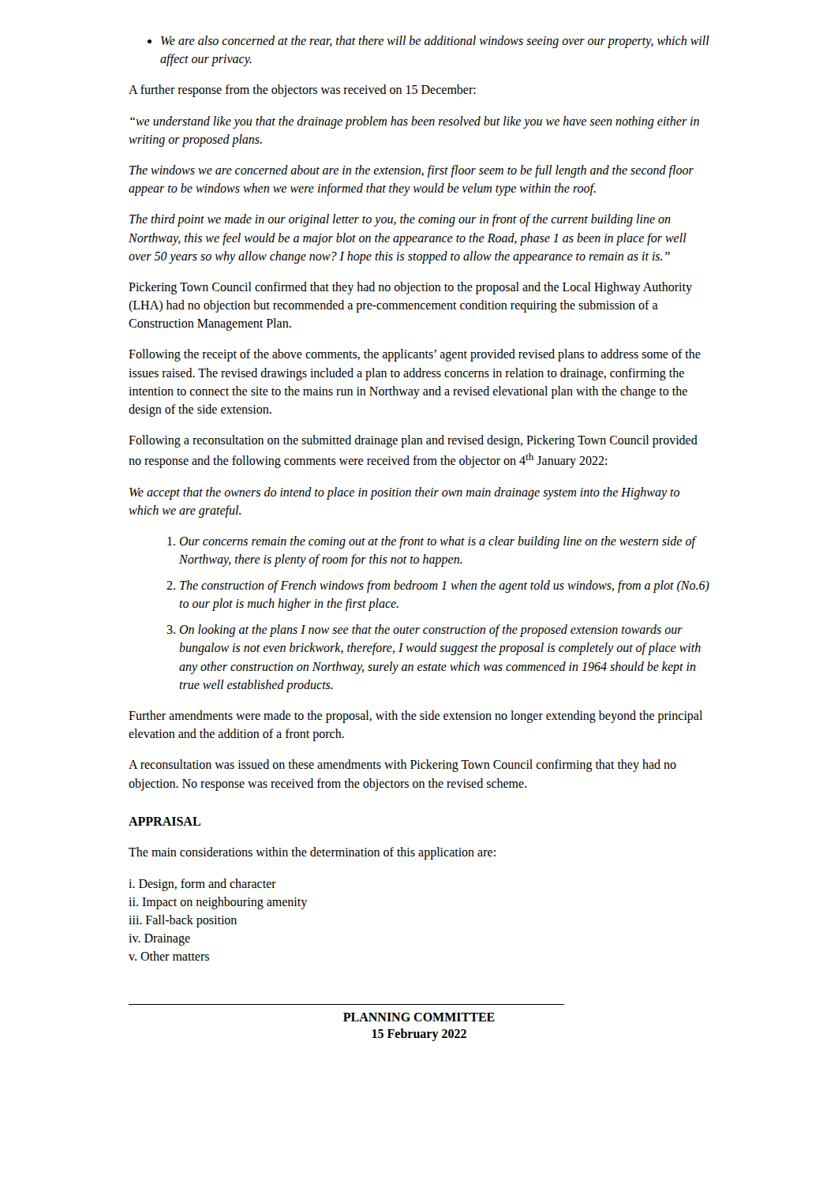We are also concerned at the rear, that there will be additional windows seeing over our property, which will affect our privacy.
A further response from the objectors was received on 15 December:
“we understand like you that the drainage problem has been resolved but like you we have seen nothing either in writing or proposed plans.
The windows we are concerned about are in the extension, first floor seem to be full length and the second floor appear to be windows when we were informed that they would be velum type within the roof.
The third point we made in our original letter to you, the coming our in front of the current building line on Northway, this we feel would be a major blot on the appearance to the Road, phase 1 as been in place for well over 50 years so why allow change now? I hope this is stopped to allow the appearance to remain as it is.”
Pickering Town Council confirmed that they had no objection to the proposal and the Local Highway Authority (LHA) had no objection but recommended a pre-commencement condition requiring the submission of a Construction Management Plan.
Following the receipt of the above comments, the applicants’ agent provided revised plans to address some of the issues raised. The revised drawings included a plan to address concerns in relation to drainage, confirming the intention to connect the site to the mains run in Northway and a revised elevational plan with the change to the design of the side extension.
Following a reconsultation on the submitted drainage plan and revised design, Pickering Town Council provided no response and the following comments were received from the objector on 4th January 2022:
We accept that the owners do intend to place in position their own main drainage system into the Highway to which we are grateful.
Our concerns remain the coming out at the front to what is a clear building line on the western side of Northway, there is plenty of room for this not to happen.
The construction of French windows from bedroom 1 when the agent told us windows, from a plot (No.6) to our plot is much higher in the first place.
On looking at the plans I now see that the outer construction of the proposed extension towards our bungalow is not even brickwork, therefore, I would suggest the proposal is completely out of place with any other construction on Northway, surely an estate which was commenced in 1964 should be kept in true well established products.
Further amendments were made to the proposal, with the side extension no longer extending beyond the principal elevation and the addition of a front porch.
A reconsultation was issued on these amendments with Pickering Town Council confirming that they had no objection. No response was received from the objectors on the revised scheme.
APPRAISAL
The main considerations within the determination of this application are:
i. Design, form and character
ii. Impact on neighbouring amenity
iii. Fall-back position
iv. Drainage
v. Other matters
PLANNING COMMITTEE
15 February 2022